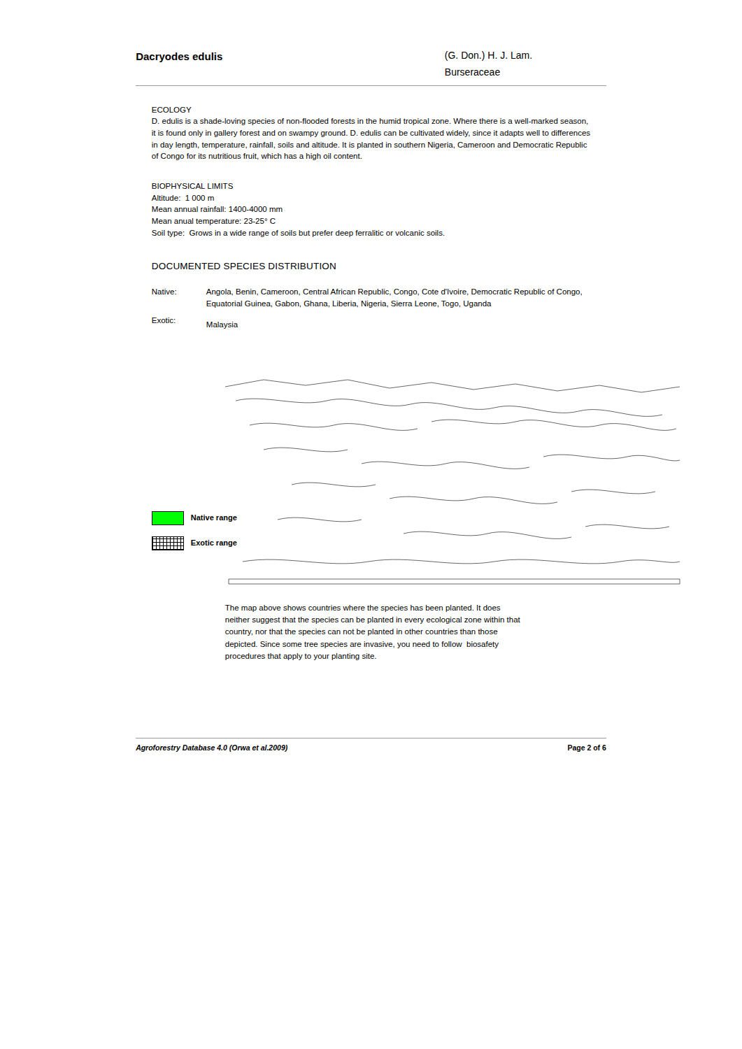Dacryodes edulis
(G. Don.) H. J. Lam. Burseraceae
ECOLOGY
D. edulis is a shade-loving species of non-flooded forests in the humid tropical zone. Where there is a well-marked season, it is found only in gallery forest and on swampy ground. D. edulis can be cultivated widely, since it adapts well to differences in day length, temperature, rainfall, soils and altitude. It is planted in southern Nigeria, Cameroon and Democratic Republic of Congo for its nutritious fruit, which has a high oil content.
BIOPHYSICAL LIMITS
Altitude: 1 000 m
Mean annual rainfall: 1400-4000 mm
Mean anual temperature: 23-25° C
Soil type: Grows in a wide range of soils but prefer deep ferralitic or volcanic soils.
DOCUMENTED SPECIES DISTRIBUTION
| Native: | Angola, Benin, Cameroon, Central African Republic, Congo, Cote d'Ivoire, Democratic Republic of Congo, Equatorial Guinea, Gabon, Ghana, Liberia, Nigeria, Sierra Leone, Togo, Uganda |
| Exotic: | Malaysia |
Native range
Exotic range
The map above shows countries where the species has been planted. It does neither suggest that the species can be planted in every ecological zone within that country, nor that the species can not be planted in other countries than those depicted. Since some tree species are invasive, you need to follow biosafety procedures that apply to your planting site.
Agroforestry Database 4.0 (Orwa et al.2009) Page 2 of 6